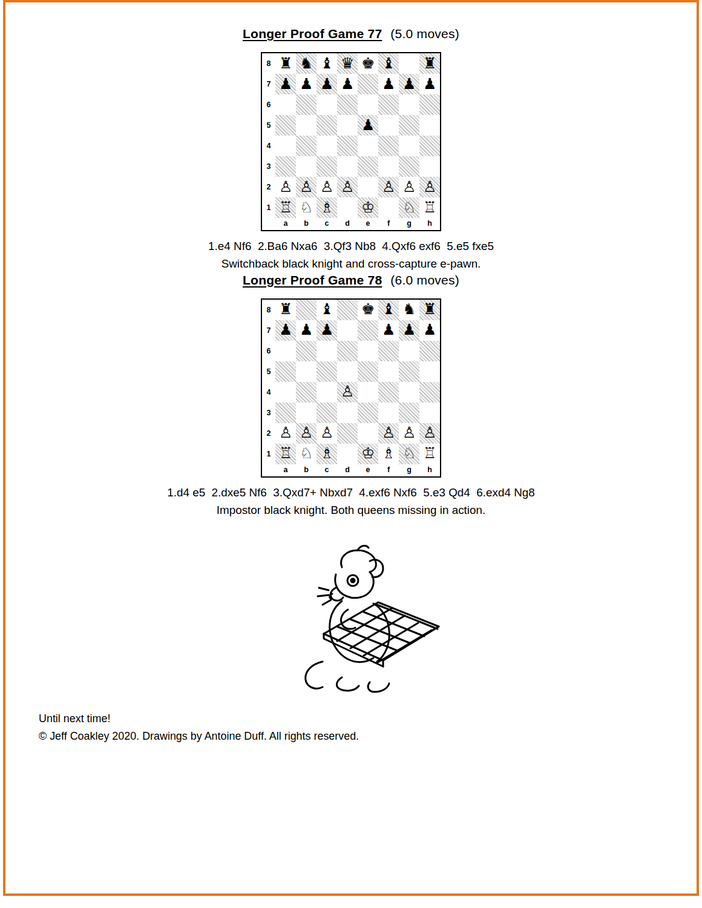Longer Proof Game 77(5.0 moves)
8
♜
♞
♝
♛
♚
♝
♜
7
♟
♟
♟
♟
♟
♟
♟
6
5
♟
4
3
2
♙
♙
♙
♙
♙
♙
♙
1
♖
♘
♗
♔
♘
♖
abcdefgh
1.e4 Nf6 2.Ba6 Nxa6 3.Qf3 Nb8 4.Qxf6 exf6 5.e5 fxe5 Switchback black knight and cross-capture e-pawn.
Longer Proof Game 78(6.0 moves)
8
♜
♝
♚
♝
♞
♜
7
♟
♟
♟
♟
♟
♟
6
5
4
♙
3
2
♙
♙
♙
♙
♙
♙
1
♖
♘
♗
♔
♗
♘
♖
abcdefgh
1.d4 e5 2.dxe5 Nf6 3.Qxd7+ Nbxd7 4.exf6 Nxf6 5.e3 Qd4 6.exd4 Ng8 Impostor black knight. Both queens missing in action.
Until next time!
© Jeff Coakley 2020. Drawings by Antoine Duff. All rights reserved.